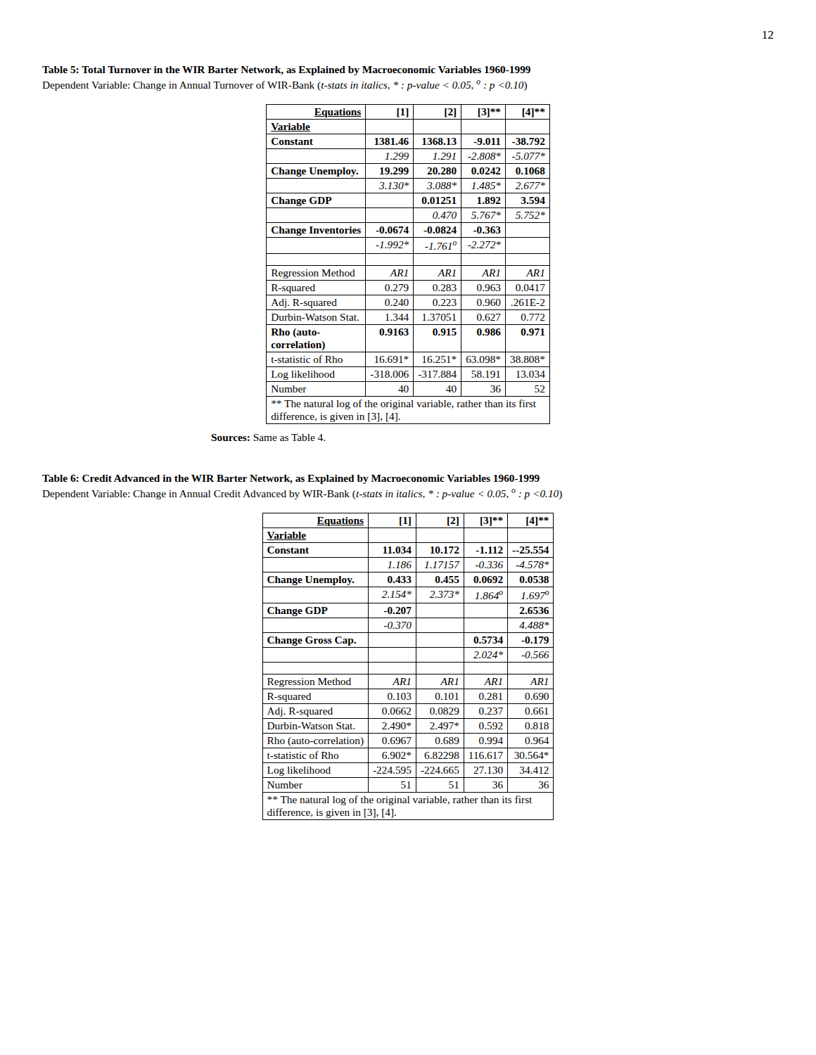12
Table 5: Total Turnover in the WIR Barter Network, as Explained by Macroeconomic Variables 1960-1999
Dependent Variable: Change in Annual Turnover of WIR-Bank (t-stats in italics, * : p-value < 0.05, o : p <0.10)
| Equations | [1] | [2] | [3]** | [4]** |
| Variable | | | | |
| Constant | 1381.46 | 1368.13 | -9.011 | -38.792 |
| | 1.299 | 1.291 | -2.808* | -5.077* |
| Change Unemploy. | 19.299 | 20.280 | 0.0242 | 0.1068 |
| | 3.130* | 3.088* | 1.485* | 2.677* |
| Change GDP | | 0.01251 | 1.892 | 3.594 |
| | | 0.470 | 5.767* | 5.752* |
| Change Inventories | -0.0674 | -0.0824 | -0.363 | |
| | -1.992* | -1.761 o | -2.272* | |
| Regression Method | AR1 | AR1 | AR1 | AR1 |
| R-squared | 0.279 | 0.283 | 0.963 | 0.0417 |
| Adj. R-squared | 0.240 | 0.223 | 0.960 | .261E-2 |
| Durbin-Watson Stat. | 1.344 | 1.37051 | 0.627 | 0.772 |
| Rho (auto- correlation) | 0.9163 | 0.915 | 0.986 | 0.971 |
| t-statistic of Rho | 16.691* | 16.251* | 63.098* | 38.808* |
| Log likelihood | -318.006 | -317.884 | 58.191 | 13.034 |
| Number | 40 | 40 | 36 | 52 |
| ** The natural log of the original variable, rather than its first difference, is given in [3], [4]. |
Sources: Same as Table 4.
Table 6: Credit Advanced in the WIR Barter Network, as Explained by Macroeconomic Variables 1960-1999
Dependent Variable: Change in Annual Credit Advanced by WIR-Bank (t-stats in italics, * : p-value < 0.05, o : p <0.10)
| Equations | [1] | [2] | [3]** | [4]** |
| Variable | | | | |
| Constant | 11.034 | 10.172 | -1.112 | --25.554 |
| | 1.186 | 1.17157 | -0.336 | -4.578* |
| Change Unemploy. | 0.433 | 0.455 | 0.0692 | 0.0538 |
| | 2.154* | 2.373* | 1.864 o | 1.697 o |
| Change GDP | -0.207 | | | 2.6536 |
| | -0.370 | | | 4.488* |
| Change Gross Cap. | | | 0.5734 | -0.179 |
| | | | 2.024* | -0.566 |
| Regression Method | AR1 | AR1 | AR1 | AR1 |
| R-squared | 0.103 | 0.101 | 0.281 | 0.690 |
| Adj. R-squared | 0.0662 | 0.0829 | 0.237 | 0.661 |
| Durbin-Watson Stat. | 2.490* | 2.497* | 0.592 | 0.818 |
| Rho (auto-correlation) | 0.6967 | 0.689 | 0.994 | 0.964 |
| t-statistic of Rho | 6.902* | 6.82298 | 116.617 | 30.564* |
| Log likelihood | -224.595 | -224.665 | 27.130 | 34.412 |
| Number | 51 | 51 | 36 | 36 |
| ** The natural log of the original variable, rather than its first difference, is given in [3], [4]. |